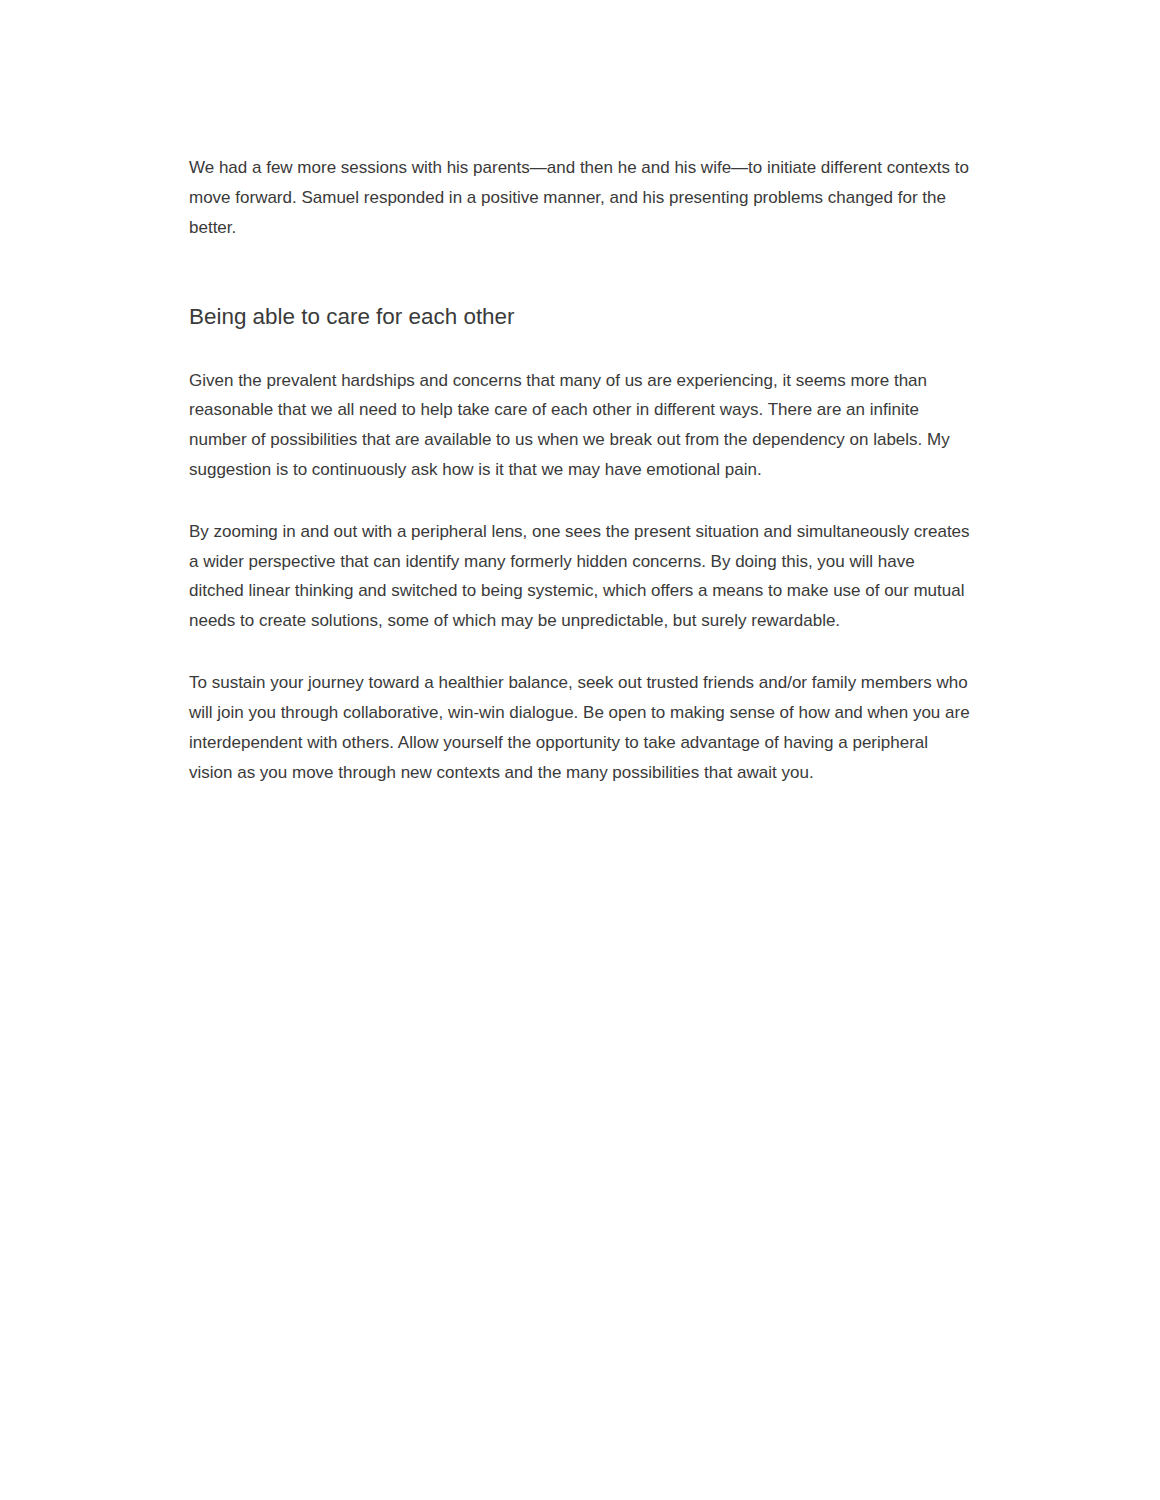We had a few more sessions with his parents—and then he and his wife—to initiate different contexts to move forward. Samuel responded in a positive manner, and his presenting problems changed for the better.
Being able to care for each other
Given the prevalent hardships and concerns that many of us are experiencing, it seems more than reasonable that we all need to help take care of each other in different ways. There are an infinite number of possibilities that are available to us when we break out from the dependency on labels. My suggestion is to continuously ask how is it that we may have emotional pain.
By zooming in and out with a peripheral lens, one sees the present situation and simultaneously creates a wider perspective that can identify many formerly hidden concerns. By doing this, you will have ditched linear thinking and switched to being systemic, which offers a means to make use of our mutual needs to create solutions, some of which may be unpredictable, but surely rewardable.
To sustain your journey toward a healthier balance, seek out trusted friends and/or family members who will join you through collaborative, win-win dialogue. Be open to making sense of how and when you are interdependent with others. Allow yourself the opportunity to take advantage of having a peripheral vision as you move through new contexts and the many possibilities that await you.